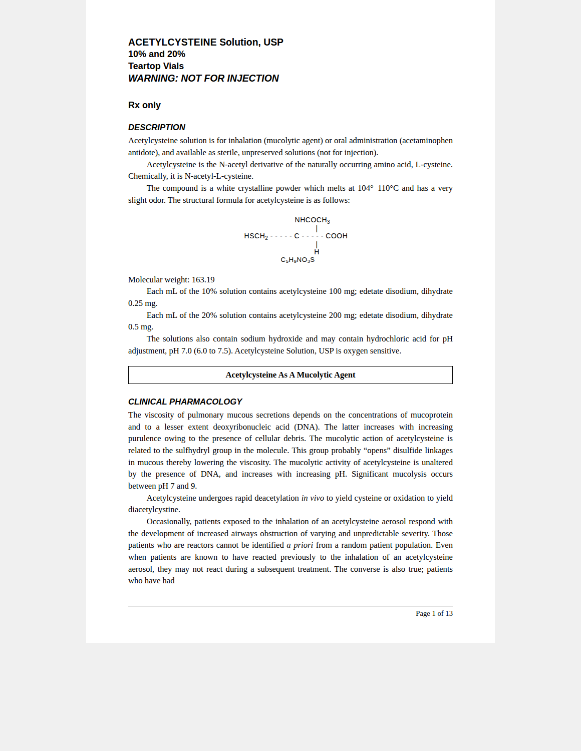ACETYLCYSTEINE Solution, USP 10% and 20% Teartop Vials WARNING: NOT FOR INJECTION
Rx only
DESCRIPTION
Acetylcysteine solution is for inhalation (mucolytic agent) or oral administration (acetaminophen antidote), and available as sterile, unpreserved solutions (not for injection).
Acetylcysteine is the N-acetyl derivative of the naturally occurring amino acid, L-cysteine. Chemically, it is N-acetyl-L-cysteine.
The compound is a white crystalline powder which melts at 104°–110°C and has a very slight odor. The structural formula for acetylcysteine is as follows:
NHCOCH3
|
HSCH2 - - - - - C - - - - - COOH
|
H
C5H9NO3S
Molecular weight: 163.19
Each mL of the 10% solution contains acetylcysteine 100 mg; edetate disodium, dihydrate 0.25 mg.
Each mL of the 20% solution contains acetylcysteine 200 mg; edetate disodium, dihydrate 0.5 mg.
The solutions also contain sodium hydroxide and may contain hydrochloric acid for pH adjustment, pH 7.0 (6.0 to 7.5). Acetylcysteine Solution, USP is oxygen sensitive.
Acetylcysteine As A Mucolytic Agent
CLINICAL PHARMACOLOGY
The viscosity of pulmonary mucous secretions depends on the concentrations of mucoprotein and to a lesser extent deoxyribonucleic acid (DNA). The latter increases with increasing purulence owing to the presence of cellular debris. The mucolytic action of acetylcysteine is related to the sulfhydryl group in the molecule. This group probably “opens” disulfide linkages in mucous thereby lowering the viscosity. The mucolytic activity of acetylcysteine is unaltered by the presence of DNA, and increases with increasing pH. Significant mucolysis occurs between pH 7 and 9.
Acetylcysteine undergoes rapid deacetylation in vivo to yield cysteine or oxidation to yield diacetylcystine.
Occasionally, patients exposed to the inhalation of an acetylcysteine aerosol respond with the development of increased airways obstruction of varying and unpredictable severity. Those patients who are reactors cannot be identified a priori from a random patient population. Even when patients are known to have reacted previously to the inhalation of an acetylcysteine aerosol, they may not react during a subsequent treatment. The converse is also true; patients who have had
Page 1 of 13